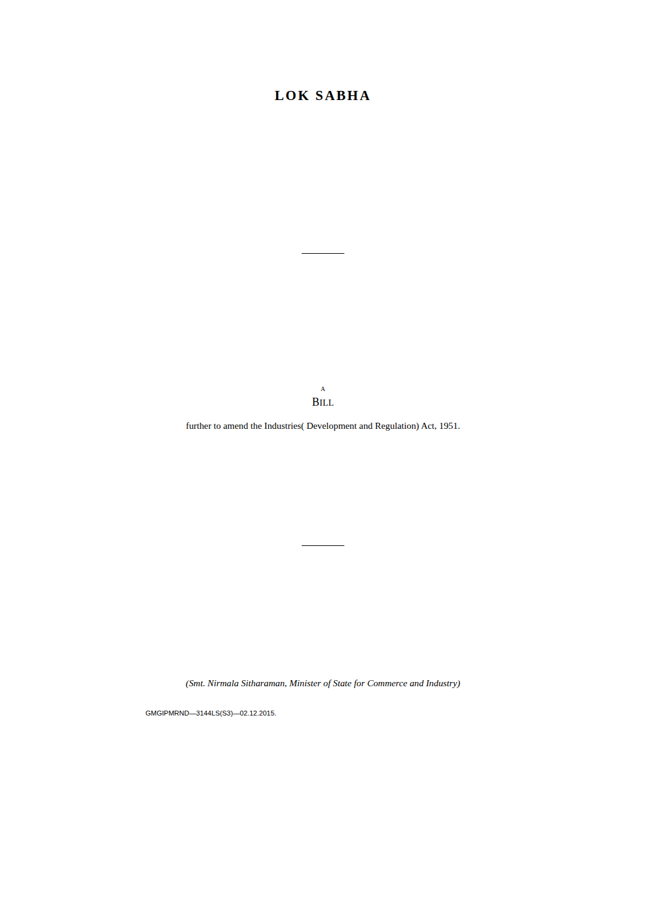LOK SABHA
A
BILL
further to amend the Industries( Development and Regulation) Act, 1951.
(Smt. Nirmala Sitharaman, Minister of State for Commerce and Industry)
GMGIPMRND—3144LS(S3)—02.12.2015.